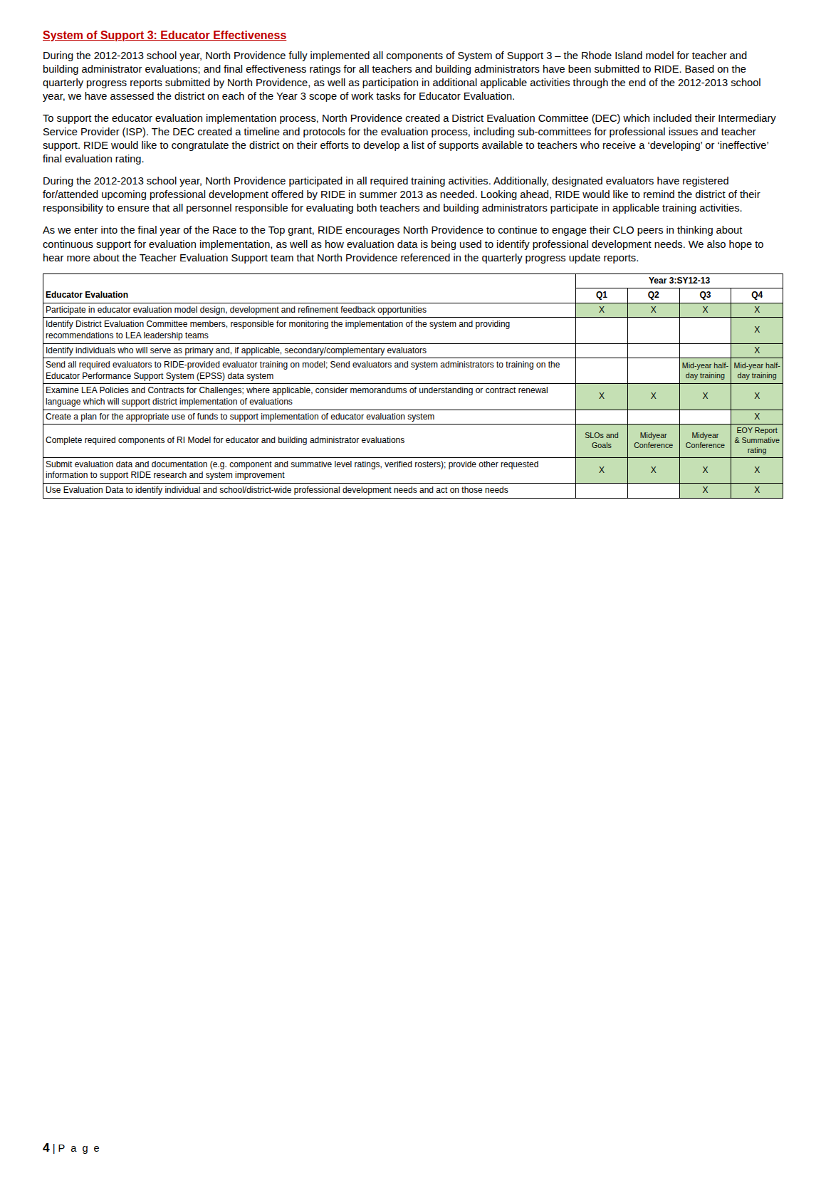System of Support 3: Educator Effectiveness
During the 2012-2013 school year, North Providence fully implemented all components of System of Support 3 – the Rhode Island model for teacher and building administrator evaluations; and final effectiveness ratings for all teachers and building administrators have been submitted to RIDE. Based on the quarterly progress reports submitted by North Providence, as well as participation in additional applicable activities through the end of the 2012-2013 school year, we have assessed the district on each of the Year 3 scope of work tasks for Educator Evaluation.
To support the educator evaluation implementation process, North Providence created a District Evaluation Committee (DEC) which included their Intermediary Service Provider (ISP). The DEC created a timeline and protocols for the evaluation process, including sub-committees for professional issues and teacher support. RIDE would like to congratulate the district on their efforts to develop a list of supports available to teachers who receive a ‘developing’ or ‘ineffective’ final evaluation rating.
During the 2012-2013 school year, North Providence participated in all required training activities. Additionally, designated evaluators have registered for/attended upcoming professional development offered by RIDE in summer 2013 as needed. Looking ahead, RIDE would like to remind the district of their responsibility to ensure that all personnel responsible for evaluating both teachers and building administrators participate in applicable training activities.
As we enter into the final year of the Race to the Top grant, RIDE encourages North Providence to continue to engage their CLO peers in thinking about continuous support for evaluation implementation, as well as how evaluation data is being used to identify professional development needs. We also hope to hear more about the Teacher Evaluation Support team that North Providence referenced in the quarterly progress update reports.
| Educator Evaluation | Year 3:SY12-13 |
| Q1 | Q2 | Q3 | Q4 |
| Participate in educator evaluation model design, development and refinement feedback opportunities | X | X | X | X |
| Identify District Evaluation Committee members, responsible for monitoring the implementation of the system and providing recommendations to LEA leadership teams | | | | X |
| Identify individuals who will serve as primary and, if applicable, secondary/complementary evaluators | | | | X |
| Send all required evaluators to RIDE-provided evaluator training on model; Send evaluators and system administrators to training on the Educator Performance Support System (EPSS) data system | | | Mid-year half-day training | Mid-year half-day training |
| Examine LEA Policies and Contracts for Challenges; where applicable, consider memorandums of understanding or contract renewal language which will support district implementation of evaluations | X | X | X | X |
| Create a plan for the appropriate use of funds to support implementation of educator evaluation system | | | | X |
| Complete required components of RI Model for educator and building administrator evaluations | SLOs and Goals | Midyear Conference | Midyear Conference | EOY Report & Summative rating |
| Submit evaluation data and documentation (e.g. component and summative level ratings, verified rosters); provide other requested information to support RIDE research and system improvement | X | X | X | X |
| Use Evaluation Data to identify individual and school/district-wide professional development needs and act on those needs | | | X | X |
4 | P a g e